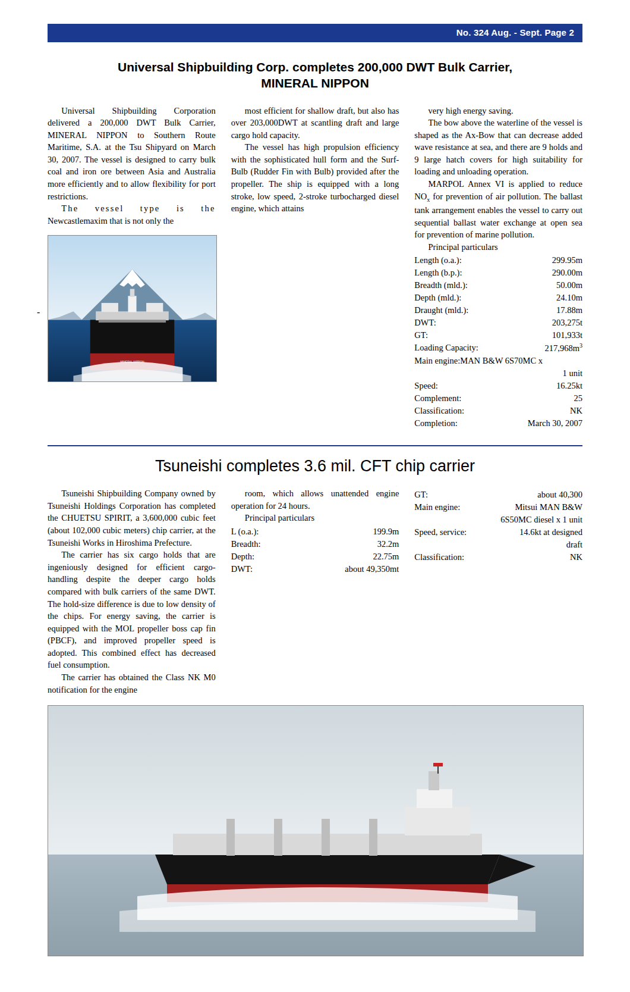No. 324 Aug. - Sept. Page 2
Universal Shipbuilding Corp. completes 200,000 DWT Bulk Carrier,
MINERAL NIPPON
Universal Shipbuilding Corporation delivered a 200,000 DWT Bulk Carrier, MINERAL NIPPON to Southern Route Maritime, S.A. at the Tsu Shipyard on March 30, 2007. The vessel is designed to carry bulk coal and iron ore between Asia and Australia more efficiently and to allow flexibility for port restrictions.
The vessel type is the Newcastlemaxim that is not only the
-
most efficient for shallow draft, but also has over 203,000DWT at scantling draft and large cargo hold capacity.
The vessel has high propulsion efficiency with the sophisticated hull form and the Surf-Bulb (Rudder Fin with Bulb) provided after the propeller. The ship is equipped with a long stroke, low speed, 2-stroke turbocharged diesel engine, which attains
very high energy saving.
The bow above the waterline of the vessel is shaped as the Ax-Bow that can decrease added wave resistance at sea, and there are 9 holds and 9 large hatch covers for high suitability for loading and unloading operation.
MARPOL Annex VI is applied to reduce NOx for prevention of air pollution. The ballast tank arrangement enables the vessel to carry out sequential ballast water exchange at open sea for prevention of marine pollution.
Principal particulars
Length (o.a.): 299.95m
Length (b.p.): 290.00m
Breadth (mld.): 50.00m
Depth (mld.): 24.10m
Draught (mld.): 17.88m
DWT: 203,275t
GT: 101,933t
Loading Capacity: 217,968m3
Main engine:MAN B&W 6S70MC x
1 unit
Speed: 16.25kt
Complement: 25
Classification: NK
Completion: March 30, 2007
Tsuneishi completes 3.6 mil. CFT chip carrier
Tsuneishi Shipbuilding Company owned by Tsuneishi Holdings Corporation has completed the CHUETSU SPIRIT, a 3,600,000 cubic feet (about 102,000 cubic meters) chip carrier, at the Tsuneishi Works in Hiroshima Prefecture.
The carrier has six cargo holds that are ingeniously designed for efficient cargo-handling despite the deeper cargo holds compared with bulk carriers of the same DWT. The hold-size difference is due to low density of the chips. For energy saving, the carrier is equipped with the MOL propeller boss cap fin (PBCF), and improved propeller speed is adopted. This combined effect has decreased fuel consumption.
The carrier has obtained the Class NK M0 notification for the engine
room, which allows unattended engine operation for 24 hours.
Principal particulars
L (o.a.): 199.9m
Breadth: 32.2m
Depth: 22.75m
DWT: about 49,350mt
GT: about 40,300
Main engine: Mitsui MAN B&W
6S50MC diesel x 1 unit
Speed, service: 14.6kt at designed
draft
Classification: NK